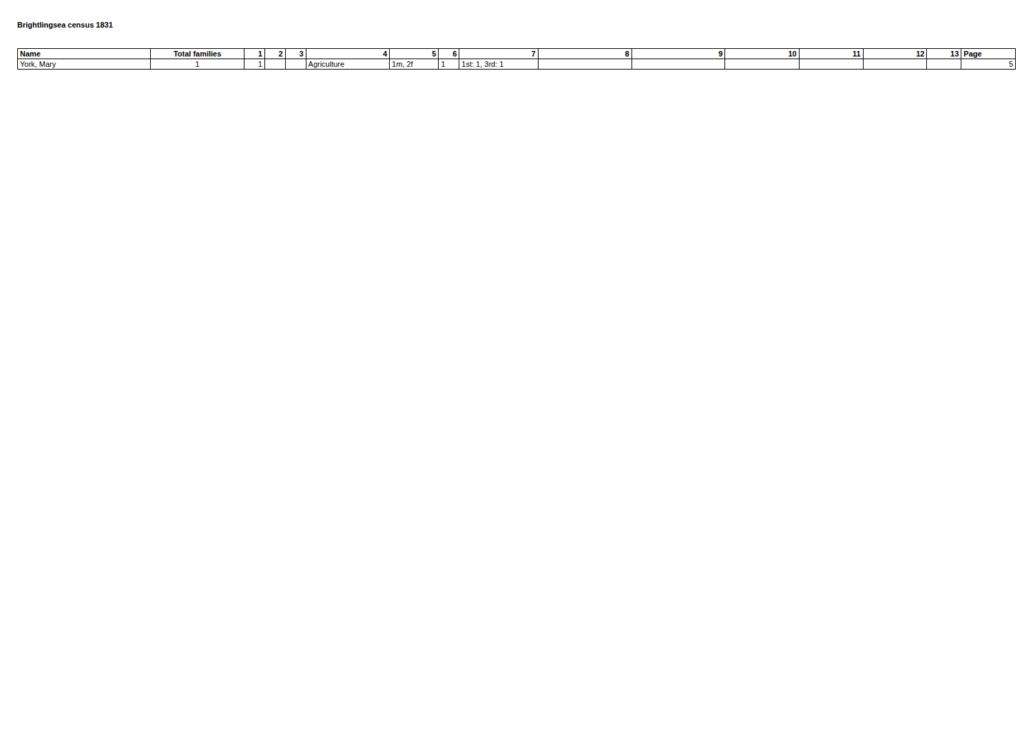Brightlingsea census 1831
| Name | Total families | 1 | 2 | 3 | 4 | 5 | 6 | 7 | 8 | 9 | 10 | 11 | 12 | 13 | Page |
| --- | --- | --- | --- | --- | --- | --- | --- | --- | --- | --- | --- | --- | --- | --- | --- |
| York, Mary | 1 | 1 | | | Agriculture | 1m, 2f | 1 | 1st: 1, 3rd: 1 | | | | | | | 5 |